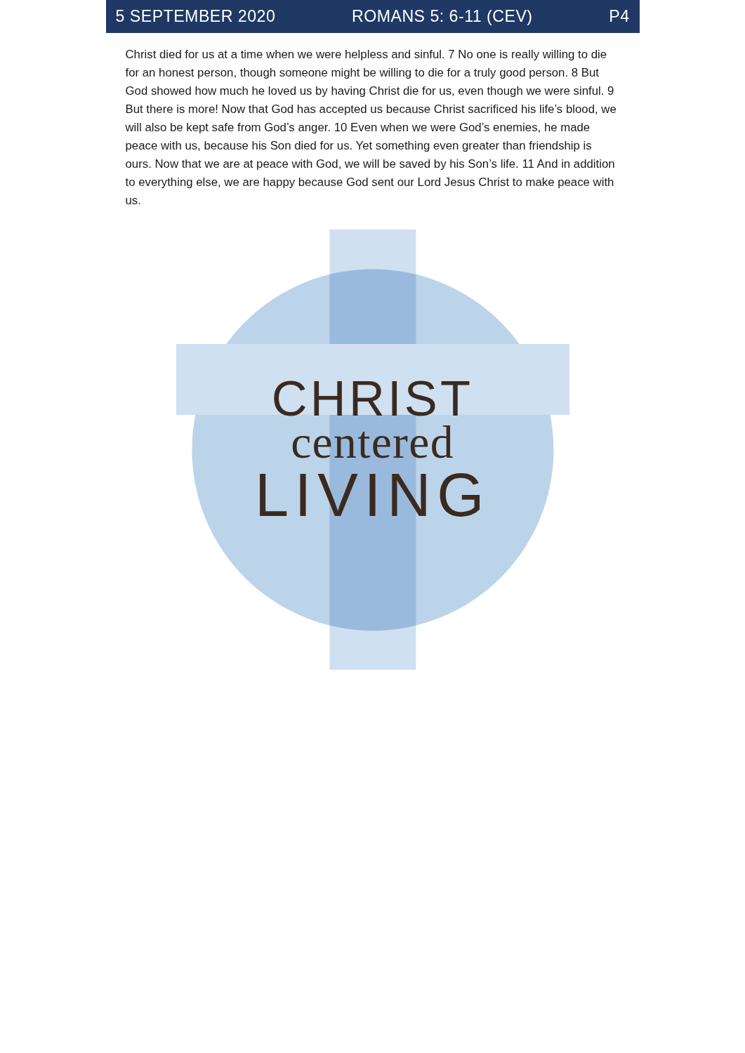5 SEPTEMBER 2020 ROMANS 5: 6-11 (CEV) P4
Christ died for us at a time when we were helpless and sinful. 7 No one is really willing to die for an honest person, though someone might be willing to die for a truly good person. 8 But God showed how much he loved us by having Christ die for us, even though we were sinful. 9 But there is more! Now that God has accepted us because Christ sacrificed his life’s blood, we will also be kept safe from God’s anger. 10 Even when we were God’s enemies, he made peace with us, because his Son died for us. Yet something even greater than friendship is ours. Now that we are at peace with God, we will be saved by his Son’s life. 11 And in addition to everything else, we are happy because God sent our Lord Jesus Christ to make peace with us.
Christ centered Living